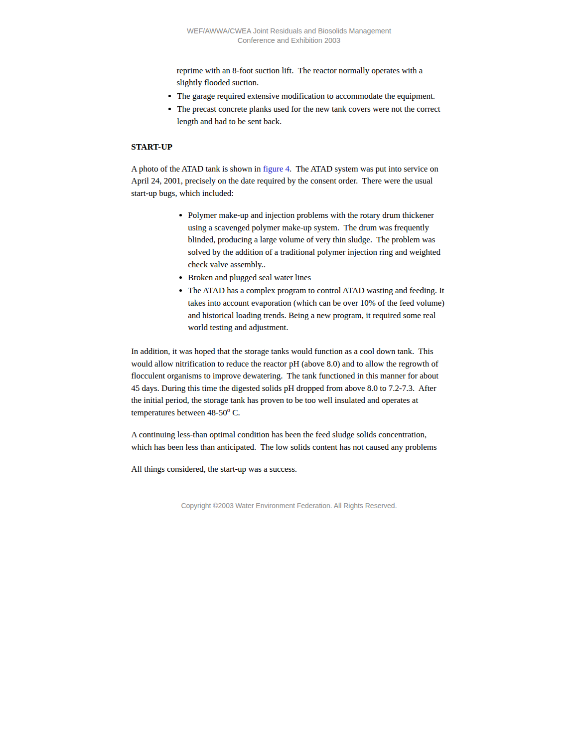WEF/AWWA/CWEA Joint Residuals and Biosolids Management
Conference and Exhibition 2003
reprime with an 8-foot suction lift. The reactor normally operates with a slightly flooded suction.
The garage required extensive modification to accommodate the equipment.
The precast concrete planks used for the new tank covers were not the correct length and had to be sent back.
START-UP
A photo of the ATAD tank is shown in figure 4. The ATAD system was put into service on April 24, 2001, precisely on the date required by the consent order. There were the usual start-up bugs, which included:
Polymer make-up and injection problems with the rotary drum thickener using a scavenged polymer make-up system. The drum was frequently blinded, producing a large volume of very thin sludge. The problem was solved by the addition of a traditional polymer injection ring and weighted check valve assembly..
Broken and plugged seal water lines
The ATAD has a complex program to control ATAD wasting and feeding. It takes into account evaporation (which can be over 10% of the feed volume) and historical loading trends. Being a new program, it required some real world testing and adjustment.
In addition, it was hoped that the storage tanks would function as a cool down tank. This would allow nitrification to reduce the reactor pH (above 8.0) and to allow the regrowth of flocculent organisms to improve dewatering. The tank functioned in this manner for about 45 days. During this time the digested solids pH dropped from above 8.0 to 7.2-7.3. After the initial period, the storage tank has proven to be too well insulated and operates at temperatures between 48-50o C.
A continuing less-than optimal condition has been the feed sludge solids concentration, which has been less than anticipated. The low solids content has not caused any problems
All things considered, the start-up was a success.
Copyright ©2003 Water Environment Federation. All Rights Reserved.